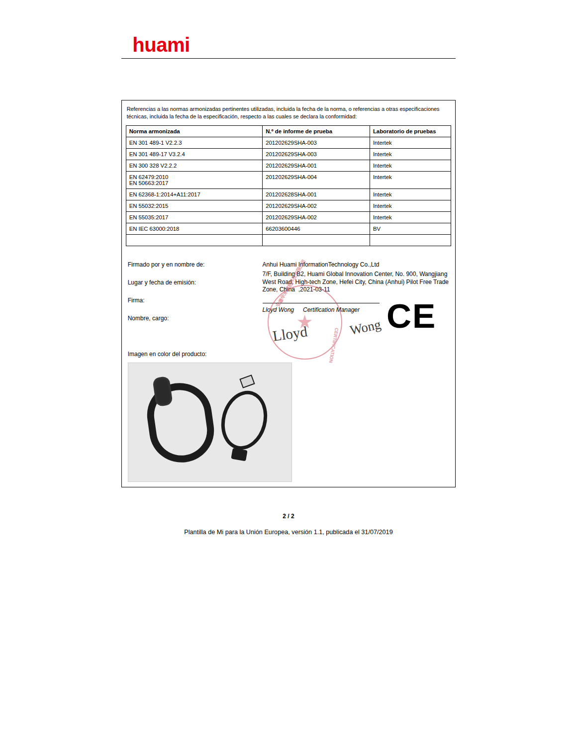huami
Referencias a las normas armonizadas pertinentes utilizadas, incluida la fecha de la norma, o referencias a otras especificaciones técnicas, incluida la fecha de la especificación, respecto a las cuales se declara la conformidad:
| Norma armonizada | N.º de informe de prueba | Laboratorio de pruebas |
| --- | --- | --- |
| EN 301 489-1 V2.2.3 | 201202629SHA-003 | Intertek |
| EN 301 489-17 V3.2.4 | 201202629SHA-003 | Intertek |
| EN 300 328 V2.2.2 | 201202629SHA-001 | Intertek |
| EN 62479:2010 EN 50663:2017 | 201202629SHA-004 | Intertek |
| EN 62368-1:2014+A11:2017 | 201202628SHA-001 | Intertek |
| EN 55032:2015 | 201202629SHA-002 | Intertek |
| EN 55035:2017 | 201202629SHA-002 | Intertek |
| EN IEC 63000:2018 | 66203600446 | BV |
Firmado por y en nombre de:
Lugar y fecha de emisión:
Firma:
Nombre, cargo:
Anhui Huami InformationTechnology Co.,Ltd
7/F, Building B2, Huami Global Innovation Center, No. 900, Wangjiang West Road, High-tech Zone, Hefei City, China (Anhui) Pilot Free Trade Zone, China ,2021-03-11
Lloyd Wong Certification Manager
安徽华米信息科技有限公司 CERTIFICATION
Lloyd
Wong
CE
Imagen en color del producto:
2 / 2
Plantilla de Mi para la Unión Europea, versión 1.1, publicada el 31/07/2019